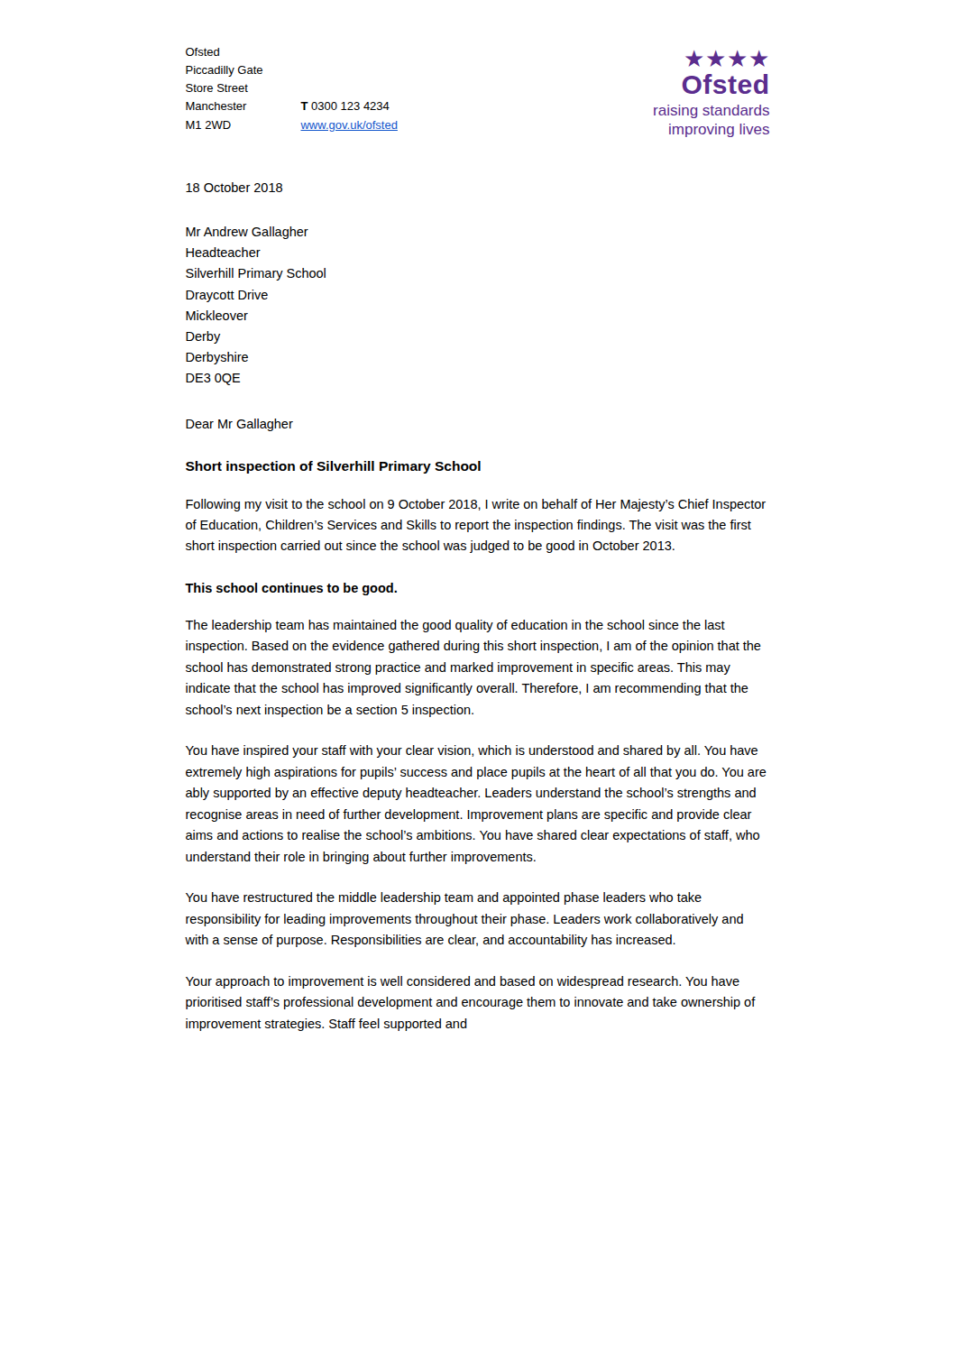| Ofsted | |
| Piccadilly Gate | |
| Store Street | |
| Manchester | T 0300 123 4234 |
| M1 2WD | www.gov.uk/ofsted |
★★★★
Ofsted
raising standards
improving lives
18 October 2018
Mr Andrew Gallagher
Headteacher
Silverhill Primary School
Draycott Drive
Mickleover
Derby
Derbyshire
DE3 0QE
Dear Mr Gallagher
Short inspection of Silverhill Primary School
Following my visit to the school on 9 October 2018, I write on behalf of Her Majesty’s Chief Inspector of Education, Children’s Services and Skills to report the inspection findings. The visit was the first short inspection carried out since the school was judged to be good in October 2013.
This school continues to be good.
The leadership team has maintained the good quality of education in the school since the last inspection. Based on the evidence gathered during this short inspection, I am of the opinion that the school has demonstrated strong practice and marked improvement in specific areas. This may indicate that the school has improved significantly overall. Therefore, I am recommending that the school’s next inspection be a section 5 inspection.
You have inspired your staff with your clear vision, which is understood and shared by all. You have extremely high aspirations for pupils’ success and place pupils at the heart of all that you do. You are ably supported by an effective deputy headteacher. Leaders understand the school’s strengths and recognise areas in need of further development. Improvement plans are specific and provide clear aims and actions to realise the school’s ambitions. You have shared clear expectations of staff, who understand their role in bringing about further improvements.
You have restructured the middle leadership team and appointed phase leaders who take responsibility for leading improvements throughout their phase. Leaders work collaboratively and with a sense of purpose. Responsibilities are clear, and accountability has increased.
Your approach to improvement is well considered and based on widespread research. You have prioritised staff’s professional development and encourage them to innovate and take ownership of improvement strategies. Staff feel supported and